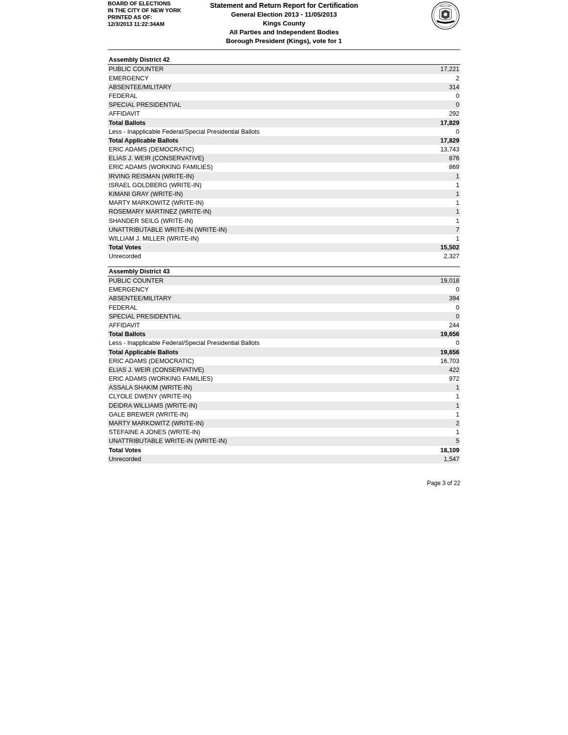BOARD OF ELECTIONS
IN THE CITY OF NEW YORK
PRINTED AS OF:
12/3/2013 11:22:34AM
Statement and Return Report for Certification
General Election 2013 - 11/05/2013
Kings County
All Parties and Independent Bodies
Borough President (Kings), vote for 1
NEW YORK
Assembly District 42
| PUBLIC COUNTER | 17,221 |
| EMERGENCY | 2 |
| ABSENTEE/MILITARY | 314 |
| FEDERAL | 0 |
| SPECIAL PRESIDENTIAL | 0 |
| AFFIDAVIT | 292 |
| Total Ballots | 17,829 |
| Less - Inapplicable Federal/Special Presidential Ballots | 0 |
| Total Applicable Ballots | 17,829 |
| ERIC ADAMS (DEMOCRATIC) | 13,743 |
| ELIAS J. WEIR (CONSERVATIVE) | 876 |
| ERIC ADAMS (WORKING FAMILIES) | 869 |
| IRVING REISMAN (WRITE-IN) | 1 |
| ISRAEL GOLDBERG (WRITE-IN) | 1 |
| KIMANI GRAY (WRITE-IN) | 1 |
| MARTY MARKOWITZ (WRITE-IN) | 1 |
| ROSEMARY MARTINEZ (WRITE-IN) | 1 |
| SHANDER SEILG (WRITE-IN) | 1 |
| UNATTRIBUTABLE WRITE-IN (WRITE-IN) | 7 |
| WILLIAM J. MILLER (WRITE-IN) | 1 |
| Total Votes | 15,502 |
| Unrecorded | 2,327 |
Assembly District 43
| PUBLIC COUNTER | 19,018 |
| EMERGENCY | 0 |
| ABSENTEE/MILITARY | 394 |
| FEDERAL | 0 |
| SPECIAL PRESIDENTIAL | 0 |
| AFFIDAVIT | 244 |
| Total Ballots | 19,656 |
| Less - Inapplicable Federal/Special Presidential Ballots | 0 |
| Total Applicable Ballots | 19,656 |
| ERIC ADAMS (DEMOCRATIC) | 16,703 |
| ELIAS J. WEIR (CONSERVATIVE) | 422 |
| ERIC ADAMS (WORKING FAMILIES) | 972 |
| ASSALA SHAKIM (WRITE-IN) | 1 |
| CLYOLE DWENY (WRITE-IN) | 1 |
| DEIDRA WILLIAMS (WRITE-IN) | 1 |
| GALE BREWER (WRITE-IN) | 1 |
| MARTY MARKOWITZ (WRITE-IN) | 2 |
| STEFAINE A JONES (WRITE-IN) | 1 |
| UNATTRIBUTABLE WRITE-IN (WRITE-IN) | 5 |
| Total Votes | 18,109 |
| Unrecorded | 1,547 |
Page 3 of 22